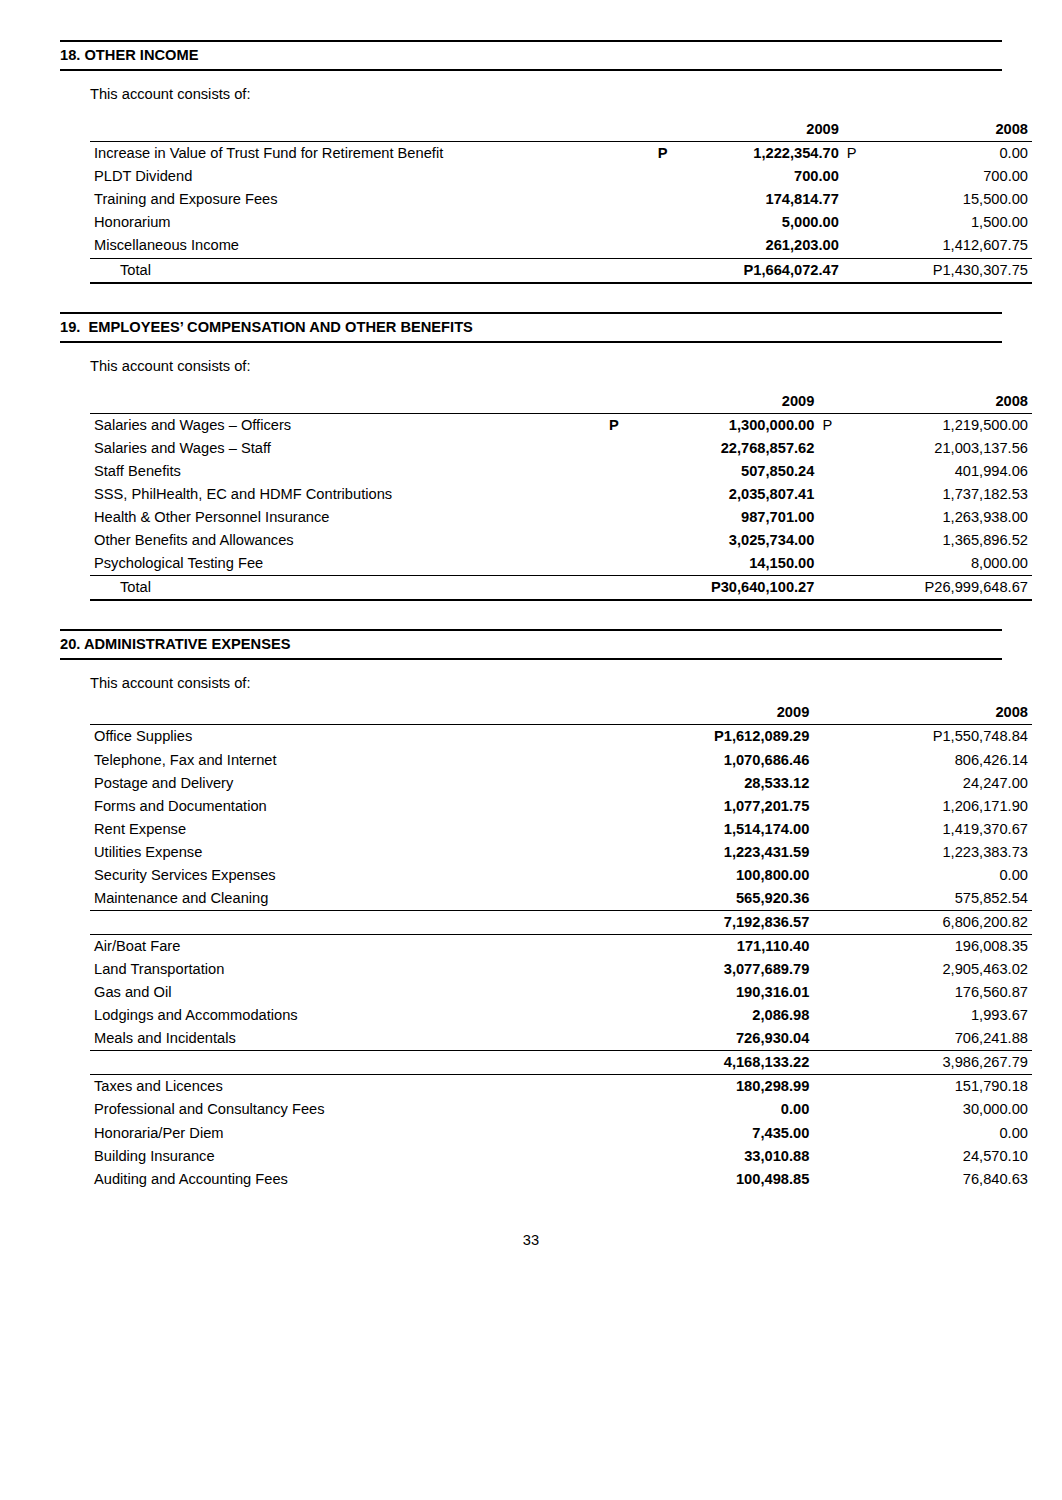18. OTHER INCOME
This account consists of:
| | 2009 | 2008 |
| --- | --- | --- |
| Increase in Value of Trust Fund for Retirement Benefit | P | 1,222,354.70 | P | 0.00 |
| PLDT Dividend | | 700.00 | | 700.00 |
| Training and Exposure Fees | | 174,814.77 | | 15,500.00 |
| Honorarium | | 5,000.00 | | 1,500.00 |
| Miscellaneous Income | | 261,203.00 | | 1,412,607.75 |
| Total | | P1,664,072.47 | | P1,430,307.75 |
19. EMPLOYEES’ COMPENSATION AND OTHER BENEFITS
This account consists of:
| | 2009 | 2008 |
| --- | --- | --- |
| Salaries and Wages – Officers | P | 1,300,000.00 | P | 1,219,500.00 |
| Salaries and Wages – Staff | | 22,768,857.62 | | 21,003,137.56 |
| Staff Benefits | | 507,850.24 | | 401,994.06 |
| SSS, PhilHealth, EC and HDMF Contributions | | 2,035,807.41 | | 1,737,182.53 |
| Health & Other Personnel Insurance | | 987,701.00 | | 1,263,938.00 |
| Other Benefits and Allowances | | 3,025,734.00 | | 1,365,896.52 |
| Psychological Testing Fee | | 14,150.00 | | 8,000.00 |
| Total | | P30,640,100.27 | | P26,999,648.67 |
20. ADMINISTRATIVE EXPENSES
This account consists of:
| | 2009 | 2008 |
| --- | --- | --- |
| Office Supplies | P1,612,089.29 | P1,550,748.84 |
| Telephone, Fax and Internet | 1,070,686.46 | 806,426.14 |
| Postage and Delivery | 28,533.12 | 24,247.00 |
| Forms and Documentation | 1,077,201.75 | 1,206,171.90 |
| Rent Expense | 1,514,174.00 | 1,419,370.67 |
| Utilities Expense | 1,223,431.59 | 1,223,383.73 |
| Security Services Expenses | 100,800.00 | 0.00 |
| Maintenance and Cleaning | 565,920.36 | 575,852.54 |
| | 7,192,836.57 | 6,806,200.82 |
| Air/Boat Fare | 171,110.40 | 196,008.35 |
| Land Transportation | 3,077,689.79 | 2,905,463.02 |
| Gas and Oil | 190,316.01 | 176,560.87 |
| Lodgings and Accommodations | 2,086.98 | 1,993.67 |
| Meals and Incidentals | 726,930.04 | 706,241.88 |
| | 4,168,133.22 | 3,986,267.79 |
| Taxes and Licences | 180,298.99 | 151,790.18 |
| Professional and Consultancy Fees | 0.00 | 30,000.00 |
| Honoraria/Per Diem | 7,435.00 | 0.00 |
| Building Insurance | 33,010.88 | 24,570.10 |
| Auditing and Accounting Fees | 100,498.85 | 76,840.63 |
33